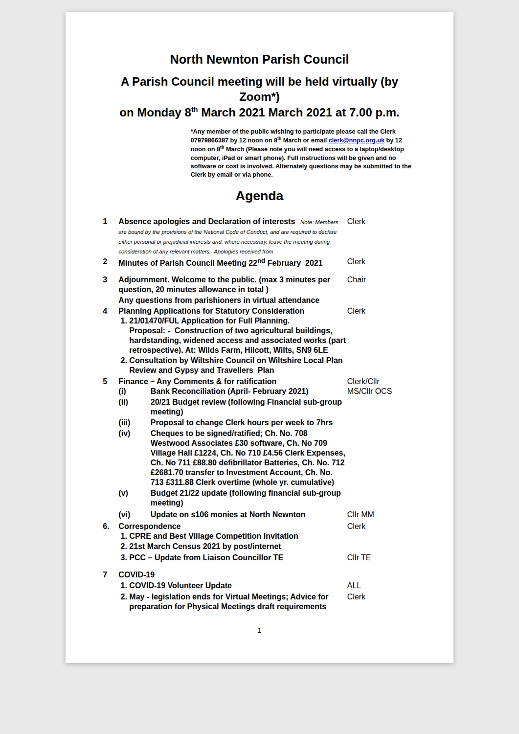North Newnton Parish Council
A Parish Council meeting will be held virtually (by Zoom*)
on Monday 8th March 2021 March 2021 at 7.00 p.m.
*Any member of the public wishing to participate please call the Clerk 07979866387 by 12 noon on 8th March or email clerk@nnpc.org.uk by 12 noon on 8th March (Please note you will need access to a laptop/desktop computer, iPad or smart phone). Full instructions will be given and no software or cost is involved. Alternately questions may be submitted to the Clerk by email or via phone.
Agenda
| 1 | Absence apologies and Declaration of interests Note: Members are bound by the provisions of the National Code of Conduct, and are required to declare either personal or prejudicial interests and, where necessary, leave the meeting during consideration of any relevant matters. Apologies received from | Clerk |
| 2 | Minutes of Parish Council Meeting 22 nd February 2021 | Clerk |
| 3 | Adjournment. Welcome to the public. (max 3 minutes per question, 20 minutes allowance in total ) | Chair |
| | Any questions from parishioners in virtual attendance | |
| 4 | Planning Applications for Statutory Consideration 21/01470/FUL Application for Full Planning. Proposal: - Construction of two agricultural buildings, hardstanding, widened access and associated works (part retrospective). At: Wilds Farm, Hilcott, Wilts, SN9 6LE Consultation by Wiltshire Council on Wiltshire Local Plan Review and Gypsy and Travellers Plan | Clerk |
| 5 | Finance – Any Comments & for ratification / (i) / Bank Reconciliation (April- February 2021) / / (ii) / 20/21 Budget review (following Financial sub-group meeting) / / (iii) / Proposal to change Clerk hours per week to 7hrs / / (iv) / Cheques to be signed/ratified; Ch. No. 708 Westwood Associates £30 software, Ch. No 709 Village Hall £1224, Ch. No 710 £4.56 Clerk Expenses, Ch. No 711 £88.80 defibrillator Batteries, Ch. No. 712 £2681.70 transfer to Investment Account, Ch. No. 713 £311.88 Clerk overtime (whole yr. cumulative) / / (v) / Budget 21/22 update (following financial sub-group meeting) / | Clerk/Cllr MS/Cllr OCS |
| | / (vi) / Update on s106 monies at North Newnton / | Cllr MM |
| 6. | Correspondence CPRE and Best Village Competition Invitation 21st March Census 2021 by post/internet | Clerk |
| | PCC – Update from Liaison Councillor TE | Cllr TE |
| 7 | COVID-19 | |
| | COVID-19 Volunteer Update | ALL |
| | May - legislation ends for Virtual Meetings; Advice for preparation for Physical Meetings draft requirements | Clerk |
1